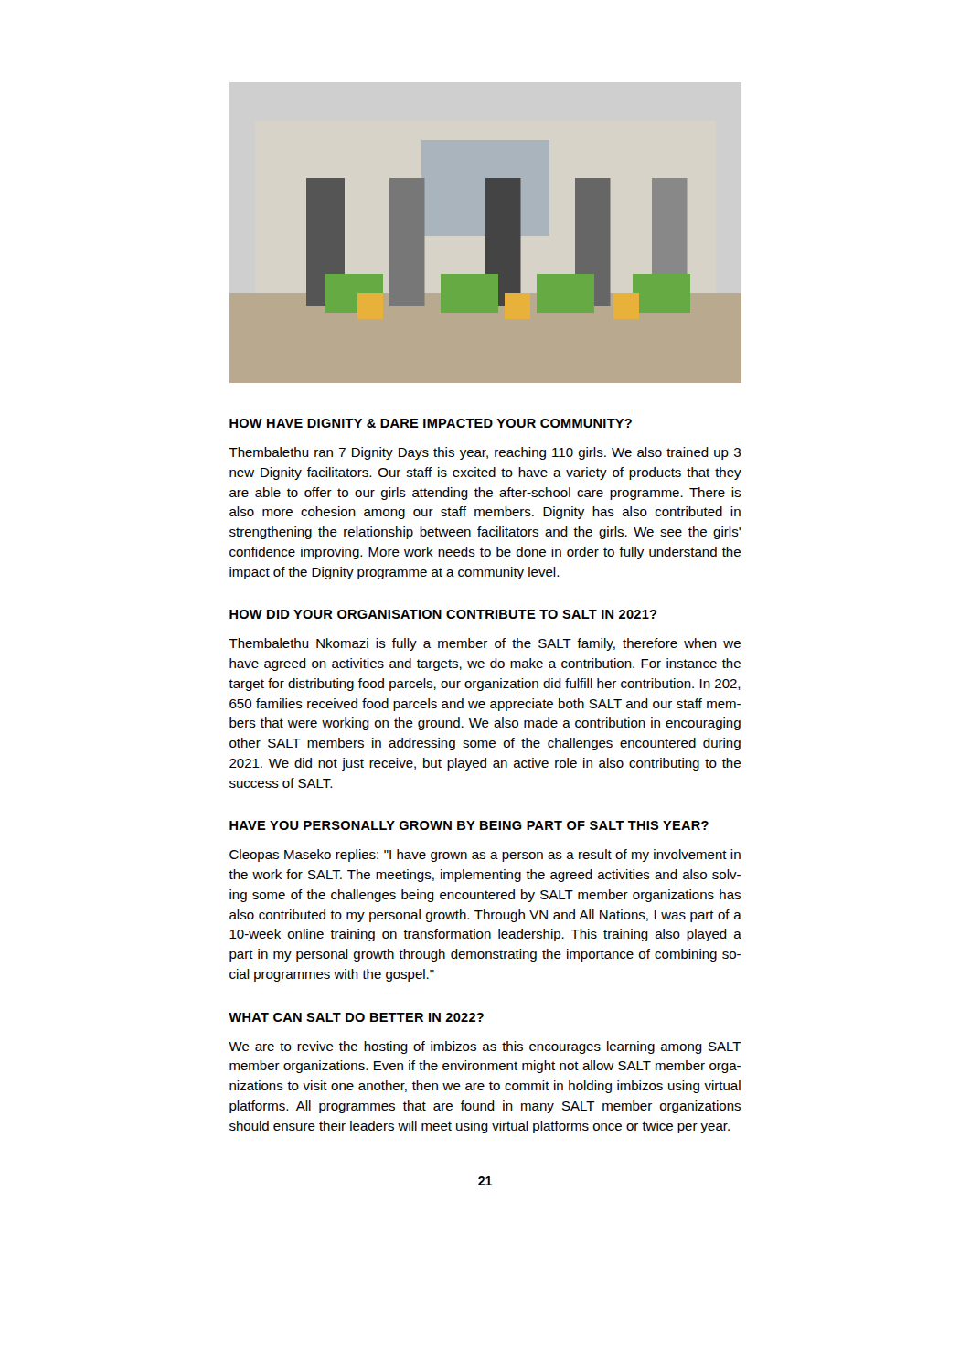How have Dignity & Dare impacted your community?
Thembalethu ran 7 Dignity Days this year, reaching 110 girls. We also trained up 3 new Dignity facilitators. Our staff is excited to have a variety of products that they are able to offer to our girls attending the after-school care programme. There is also more cohesion among our staff members. Dignity has also contributed in strengthening the relationship between facilitators and the girls. We see the girls' confidence improving. More work needs to be done in order to fully understand the impact of the Dignity programme at a community level.
How did your organisation contribute to SALT in 2021?
Thembalethu Nkomazi is fully a member of the SALT family, therefore when we have agreed on activities and targets, we do make a contribution. For instance the target for distributing food parcels, our organization did fulfill her contribution. In 202, 650 families received food parcels and we appreciate both SALT and our staff members that were working on the ground. We also made a contribution in encouraging other SALT members in addressing some of the challenges encountered during 2021. We did not just receive, but played an active role in also contributing to the success of SALT.
Have you personally grown by being part of SALT this year?
Cleopas Maseko replies: "I have grown as a person as a result of my involvement in the work for SALT. The meetings, implementing the agreed activities and also solving some of the challenges being encountered by SALT member organizations has also contributed to my personal growth. Through VN and All Nations, I was part of a 10-week online training on transformation leadership. This training also played a part in my personal growth through demonstrating the importance of combining social programmes with the gospel."
What can SALT do better in 2022?
We are to revive the hosting of imbizos as this encourages learning among SALT member organizations. Even if the environment might not allow SALT member organizations to visit one another, then we are to commit in holding imbizos using virtual platforms. All programmes that are found in many SALT member organizations should ensure their leaders will meet using virtual platforms once or twice per year.
21